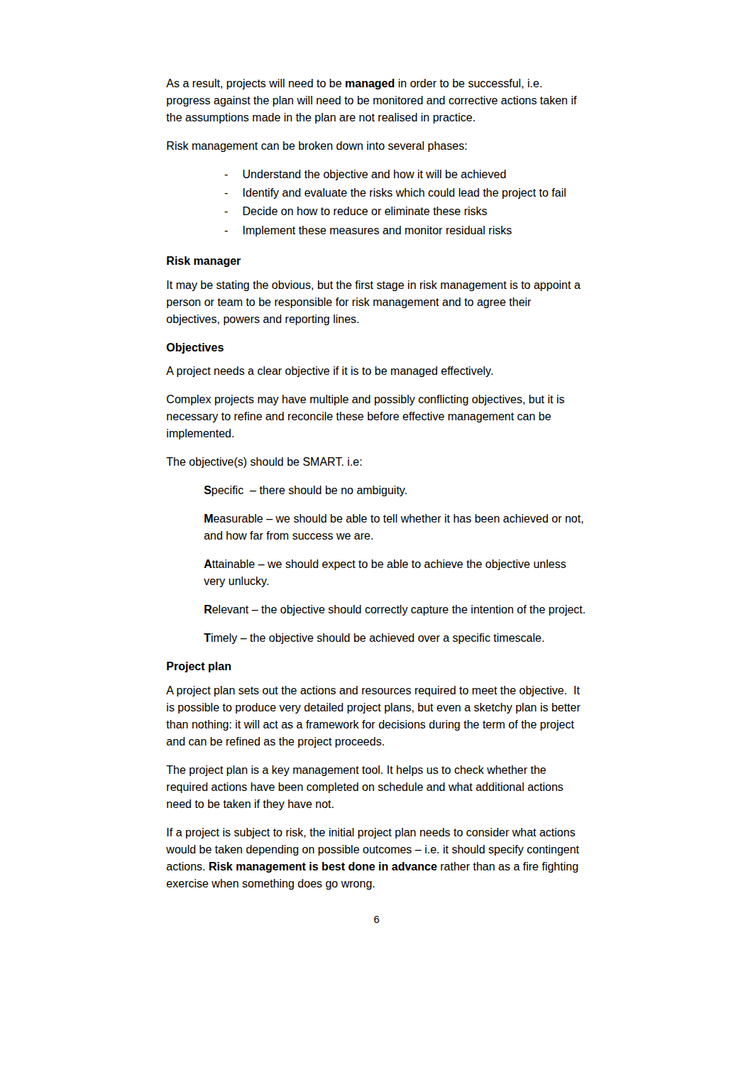As a result, projects will need to be managed in order to be successful, i.e. progress against the plan will need to be monitored and corrective actions taken if the assumptions made in the plan are not realised in practice.
Risk management can be broken down into several phases:
Understand the objective and how it will be achieved
Identify and evaluate the risks which could lead the project to fail
Decide on how to reduce or eliminate these risks
Implement these measures and monitor residual risks
Risk manager
It may be stating the obvious, but the first stage in risk management is to appoint a person or team to be responsible for risk management and to agree their objectives, powers and reporting lines.
Objectives
A project needs a clear objective if it is to be managed effectively.
Complex projects may have multiple and possibly conflicting objectives, but it is necessary to refine and reconcile these before effective management can be implemented.
The objective(s) should be SMART. i.e:
Specific – there should be no ambiguity.
Measurable – we should be able to tell whether it has been achieved or not, and how far from success we are.
Attainable – we should expect to be able to achieve the objective unless very unlucky.
Relevant – the objective should correctly capture the intention of the project.
Timely – the objective should be achieved over a specific timescale.
Project plan
A project plan sets out the actions and resources required to meet the objective. It is possible to produce very detailed project plans, but even a sketchy plan is better than nothing: it will act as a framework for decisions during the term of the project and can be refined as the project proceeds.
The project plan is a key management tool. It helps us to check whether the required actions have been completed on schedule and what additional actions need to be taken if they have not.
If a project is subject to risk, the initial project plan needs to consider what actions would be taken depending on possible outcomes – i.e. it should specify contingent actions. Risk management is best done in advance rather than as a fire fighting exercise when something does go wrong.
6